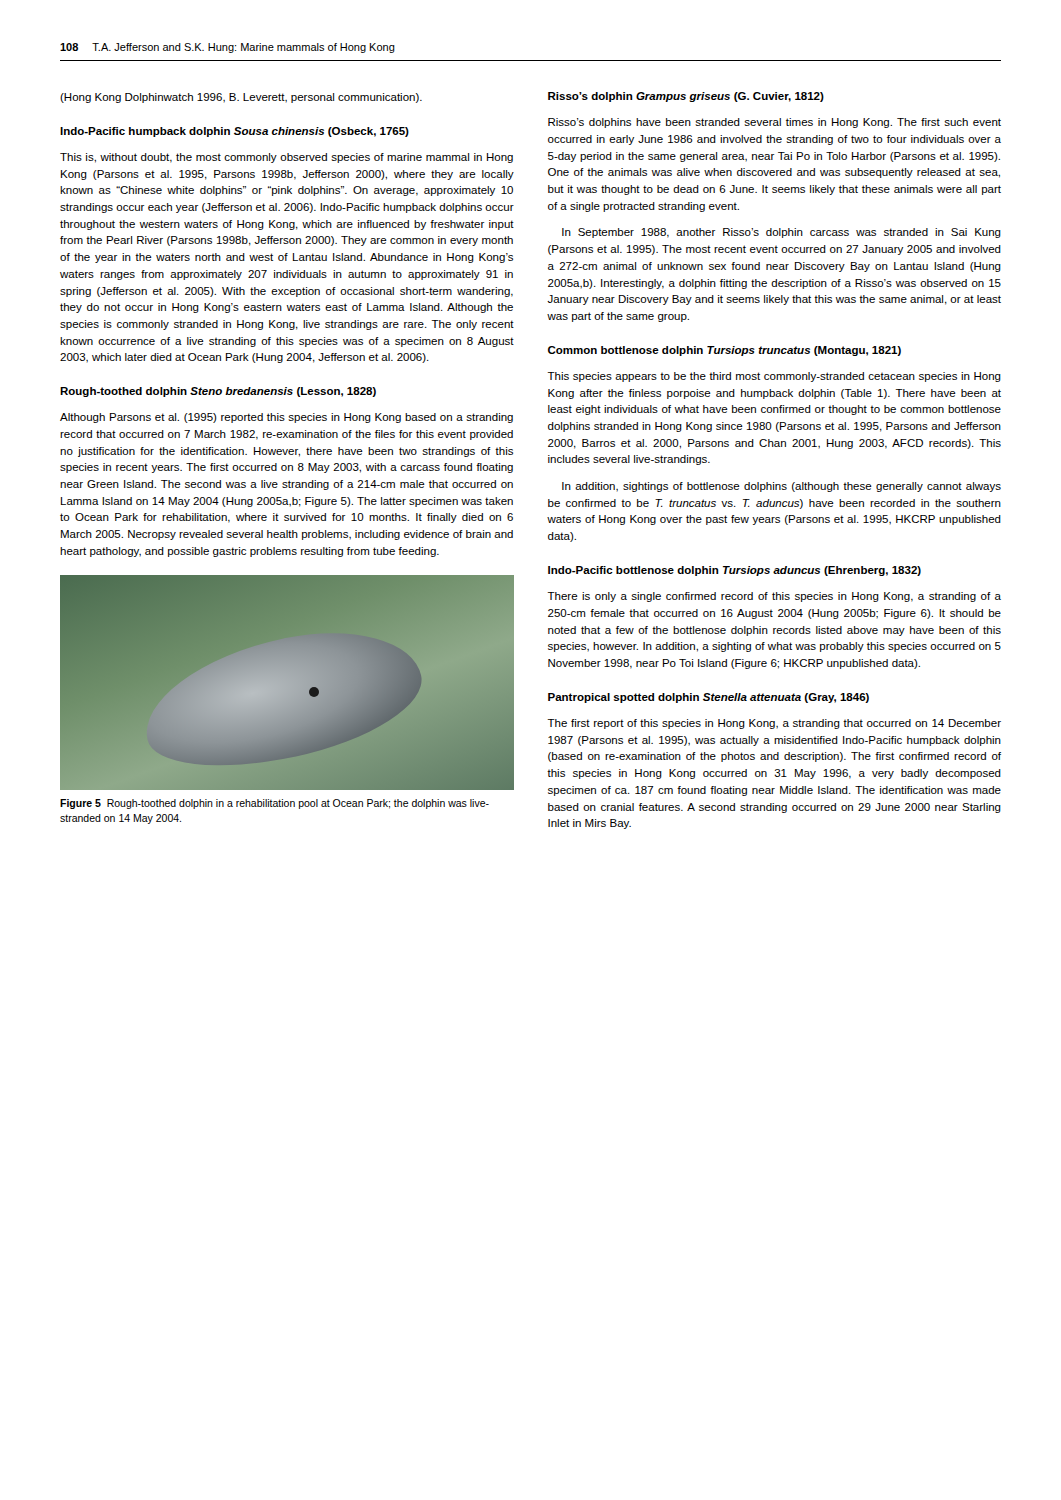108 T.A. Jefferson and S.K. Hung: Marine mammals of Hong Kong
(Hong Kong Dolphinwatch 1996, B. Leverett, personal communication).
Indo-Pacific humpback dolphin Sousa chinensis (Osbeck, 1765)
This is, without doubt, the most commonly observed species of marine mammal in Hong Kong (Parsons et al. 1995, Parsons 1998b, Jefferson 2000), where they are locally known as “Chinese white dolphins” or “pink dolphins”. On average, approximately 10 strandings occur each year (Jefferson et al. 2006). Indo-Pacific humpback dolphins occur throughout the western waters of Hong Kong, which are influenced by freshwater input from the Pearl River (Parsons 1998b, Jefferson 2000). They are common in every month of the year in the waters north and west of Lantau Island. Abundance in Hong Kong’s waters ranges from approximately 207 individuals in autumn to approximately 91 in spring (Jefferson et al. 2005). With the exception of occasional short-term wandering, they do not occur in Hong Kong’s eastern waters east of Lamma Island. Although the species is commonly stranded in Hong Kong, live strandings are rare. The only recent known occurrence of a live stranding of this species was of a specimen on 8 August 2003, which later died at Ocean Park (Hung 2004, Jefferson et al. 2006).
Rough-toothed dolphin Steno bredanensis (Lesson, 1828)
Although Parsons et al. (1995) reported this species in Hong Kong based on a stranding record that occurred on 7 March 1982, re-examination of the files for this event provided no justification for the identification. However, there have been two strandings of this species in recent years. The first occurred on 8 May 2003, with a carcass found floating near Green Island. The second was a live stranding of a 214-cm male that occurred on Lamma Island on 14 May 2004 (Hung 2005a,b; Figure 5). The latter specimen was taken to Ocean Park for rehabilitation, where it survived for 10 months. It finally died on 6 March 2005. Necropsy revealed several health problems, including evidence of brain and heart pathology, and possible gastric problems resulting from tube feeding.
Figure 5 Rough-toothed dolphin in a rehabilitation pool at Ocean Park; the dolphin was live-stranded on 14 May 2004.
Risso’s dolphin Grampus griseus (G. Cuvier, 1812)
Risso’s dolphins have been stranded several times in Hong Kong. The first such event occurred in early June 1986 and involved the stranding of two to four individuals over a 5-day period in the same general area, near Tai Po in Tolo Harbor (Parsons et al. 1995). One of the animals was alive when discovered and was subsequently released at sea, but it was thought to be dead on 6 June. It seems likely that these animals were all part of a single protracted stranding event.
In September 1988, another Risso’s dolphin carcass was stranded in Sai Kung (Parsons et al. 1995). The most recent event occurred on 27 January 2005 and involved a 272-cm animal of unknown sex found near Discovery Bay on Lantau Island (Hung 2005a,b). Interestingly, a dolphin fitting the description of a Risso’s was observed on 15 January near Discovery Bay and it seems likely that this was the same animal, or at least was part of the same group.
Common bottlenose dolphin Tursiops truncatus (Montagu, 1821)
This species appears to be the third most commonly-stranded cetacean species in Hong Kong after the finless porpoise and humpback dolphin (Table 1). There have been at least eight individuals of what have been confirmed or thought to be common bottlenose dolphins stranded in Hong Kong since 1980 (Parsons et al. 1995, Parsons and Jefferson 2000, Barros et al. 2000, Parsons and Chan 2001, Hung 2003, AFCD records). This includes several live-strandings.
In addition, sightings of bottlenose dolphins (although these generally cannot always be confirmed to be T. truncatus vs. T. aduncus) have been recorded in the southern waters of Hong Kong over the past few years (Parsons et al. 1995, HKCRP unpublished data).
Indo-Pacific bottlenose dolphin Tursiops aduncus (Ehrenberg, 1832)
There is only a single confirmed record of this species in Hong Kong, a stranding of a 250-cm female that occurred on 16 August 2004 (Hung 2005b; Figure 6). It should be noted that a few of the bottlenose dolphin records listed above may have been of this species, however. In addition, a sighting of what was probably this species occurred on 5 November 1998, near Po Toi Island (Figure 6; HKCRP unpublished data).
Pantropical spotted dolphin Stenella attenuata (Gray, 1846)
The first report of this species in Hong Kong, a stranding that occurred on 14 December 1987 (Parsons et al. 1995), was actually a misidentified Indo-Pacific humpback dolphin (based on re-examination of the photos and description). The first confirmed record of this species in Hong Kong occurred on 31 May 1996, a very badly decomposed specimen of ca. 187 cm found floating near Middle Island. The identification was made based on cranial features. A second stranding occurred on 29 June 2000 near Starling Inlet in Mirs Bay.